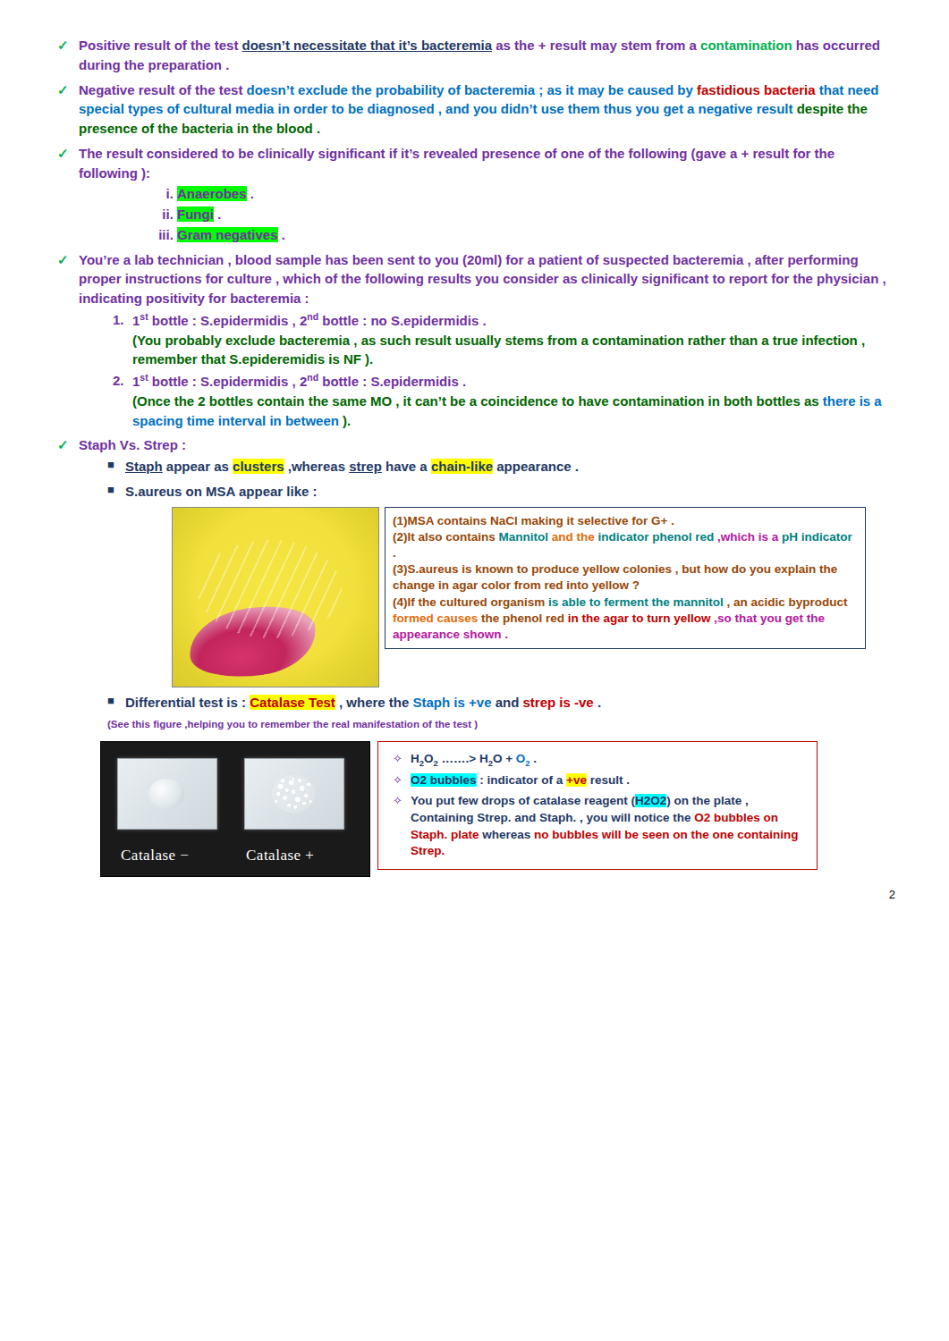Positive result of the test doesn’t necessitate that it’s bacteremia as the + result may stem from a contamination has occurred during the preparation .
Negative result of the test doesn’t exclude the probability of bacteremia ; as it may be caused by fastidious bacteria that need special types of cultural media in order to be diagnosed , and you didn’t use them thus you get a negative result despite the presence of the bacteria in the blood .
The result considered to be clinically significant if it’s revealed presence of one of the following (gave a + result for the following ):
Anaerobes .
Fungi .
Gram negatives .
You’re a lab technician , blood sample has been sent to you (20ml) for a patient of suspected bacteremia , after performing proper instructions for culture , which of the following results you consider as clinically significant to report for the physician , indicating positivity for bacteremia :
1st bottle : S.epidermidis , 2nd bottle : no S.epidermidis .
(You probably exclude bacteremia , as such result usually stems from a contamination rather than a true infection , remember that S.epideremidis is NF ).
1st bottle : S.epidermidis , 2nd bottle : S.epidermidis .
(Once the 2 bottles contain the same MO , it can’t be a coincidence to have contamination in both bottles as there is a spacing time interval in between ).
Staph Vs. Strep :
Staph appear as clusters ,whereas strep have a chain-like appearance .
S.aureus on MSA appear like :
(1)MSA contains NaCl making it selective for G+ .
(2)It also contains Mannitol and the indicator phenol red ,which is a pH indicator .
(3)S.aureus is known to produce yellow colonies , but how do you explain the change in agar color from red into yellow ?
(4)If the cultured organism is able to ferment the mannitol , an acidic byproduct formed causes the phenol red in the agar to turn yellow ,so that you get the appearance shown .
Differential test is : Catalase Test , where the Staph is +ve and strep is -ve .
(See this figure ,helping you to remember the real manifestation of the test )
Catalase −
Catalase +
H2O2 …….> H2O + O2 .
O2 bubbles : indicator of a +ve result .
You put few drops of catalase reagent (H2O2) on the plate , Containing Strep. and Staph. , you will notice the O2 bubbles on Staph. plate whereas no bubbles will be seen on the one containing Strep.
2